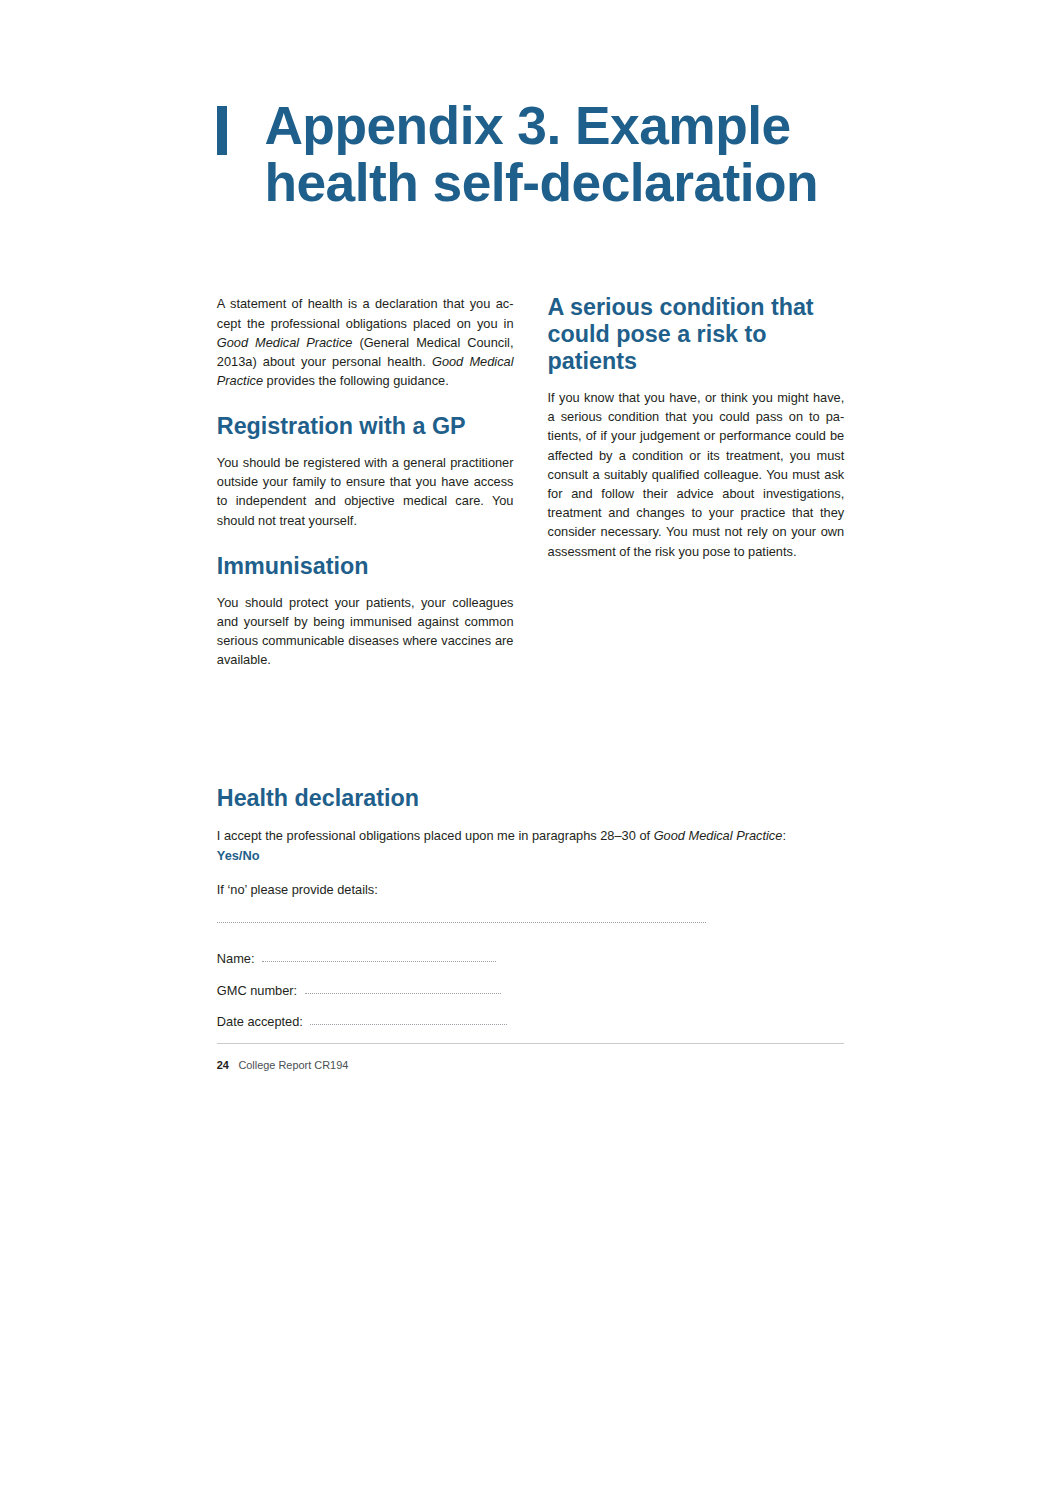Appendix 3. Example health self-declaration
A statement of health is a declaration that you accept the professional obligations placed on you in Good Medical Practice (General Medical Council, 2013a) about your personal health. Good Medical Practice provides the following guidance.
Registration with a GP
You should be registered with a general practitioner outside your family to ensure that you have access to independent and objective medical care. You should not treat yourself.
Immunisation
You should protect your patients, your colleagues and yourself by being immunised against common serious communicable diseases where vaccines are available.
A serious condition that could pose a risk to patients
If you know that you have, or think you might have, a serious condition that you could pass on to patients, of if your judgement or performance could be affected by a condition or its treatment, you must consult a suitably qualified colleague. You must ask for and follow their advice about investigations, treatment and changes to your practice that they consider necessary. You must not rely on your own assessment of the risk you pose to patients.
Health declaration
I accept the professional obligations placed upon me in paragraphs 28–30 of Good Medical Practice:
Yes/No
If ‘no’ please provide details:
Name:
GMC number:
Date accepted:
24 College Report CR194